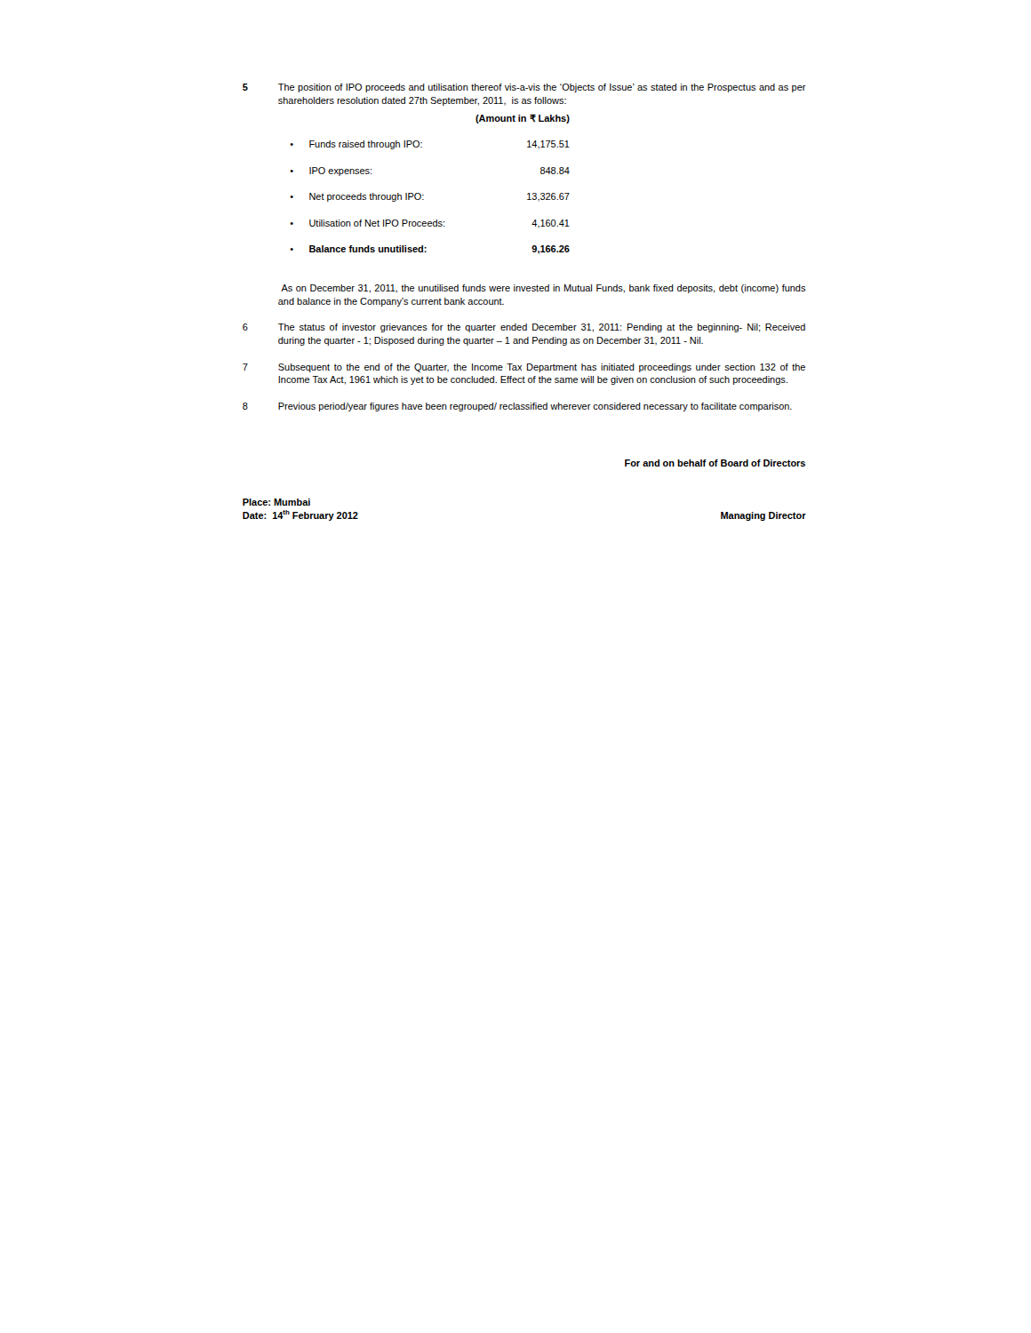| 5 | The position of IPO proceeds and utilisation thereof vis-a-vis the ‘Objects of Issue’ as stated in the Prospectus and as per shareholders resolution dated 27th September, 2011, is as follows: / / / (Amount in ₹ Lakhs) / / • / Funds raised through IPO: / 14,175.51 / / • / IPO expenses: / 848.84 / / • / Net proceeds through IPO: / 13,326.67 / / • / Utilisation of Net IPO Proceeds: / 4,160.41 / / • / Balance funds unutilised: / 9,166.26 / As on December 31, 2011, the unutilised funds were invested in Mutual Funds, bank fixed deposits, debt (income) funds and balance in the Company’s current bank account. |
| 6 | The status of investor grievances for the quarter ended December 31, 2011: Pending at the beginning- Nil; Received during the quarter - 1; Disposed during the quarter – 1 and Pending as on December 31, 2011 - Nil. |
| 7 | Subsequent to the end of the Quarter, the Income Tax Department has initiated proceedings under section 132 of the Income Tax Act, 1961 which is yet to be concluded. Effect of the same will be given on conclusion of such proceedings. |
| 8 | Previous period/year figures have been regrouped/ reclassified wherever considered necessary to facilitate comparison. |
For and on behalf of Board of Directors
Place: Mumbai
Date: 14th February 2012
Managing Director